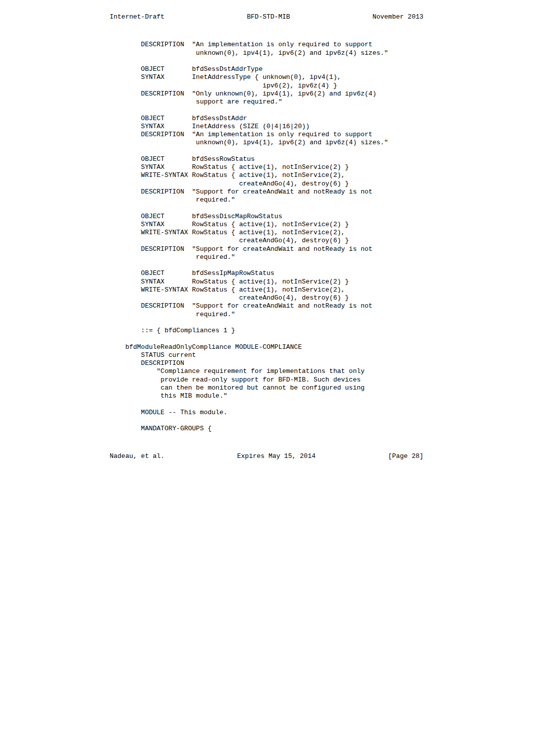Internet-Draft BFD-STD-MIB November 2013
        DESCRIPTION  "An implementation is only required to support
                      unknown(0), ipv4(1), ipv6(2) and ipv6z(4) sizes."

        OBJECT       bfdSessDstAddrType
        SYNTAX       InetAddressType { unknown(0), ipv4(1),
                                       ipv6(2), ipv6z(4) }
        DESCRIPTION  "Only unknown(0), ipv4(1), ipv6(2) and ipv6z(4)
                      support are required."

        OBJECT       bfdSessDstAddr
        SYNTAX       InetAddress (SIZE (0|4|16|20))
        DESCRIPTION  "An implementation is only required to support
                      unknown(0), ipv4(1), ipv6(2) and ipv6z(4) sizes."

        OBJECT       bfdSessRowStatus
        SYNTAX       RowStatus { active(1), notInService(2) }
        WRITE-SYNTAX RowStatus { active(1), notInService(2),
                                 createAndGo(4), destroy(6) }
        DESCRIPTION  "Support for createAndWait and notReady is not
                      required."

        OBJECT       bfdSessDiscMapRowStatus
        SYNTAX       RowStatus { active(1), notInService(2) }
        WRITE-SYNTAX RowStatus { active(1), notInService(2),
                                 createAndGo(4), destroy(6) }
        DESCRIPTION  "Support for createAndWait and notReady is not
                      required."

        OBJECT       bfdSessIpMapRowStatus
        SYNTAX       RowStatus { active(1), notInService(2) }
        WRITE-SYNTAX RowStatus { active(1), notInService(2),
                                 createAndGo(4), destroy(6) }
        DESCRIPTION  "Support for createAndWait and notReady is not
                      required."

        ::= { bfdCompliances 1 }

    bfdModuleReadOnlyCompliance MODULE-COMPLIANCE
        STATUS current
        DESCRIPTION
            "Compliance requirement for implementations that only
             provide read-only support for BFD-MIB. Such devices
             can then be monitored but cannot be configured using
             this MIB module."

        MODULE -- This module.

        MANDATORY-GROUPS {
Nadeau, et al. Expires May 15, 2014 [Page 28]